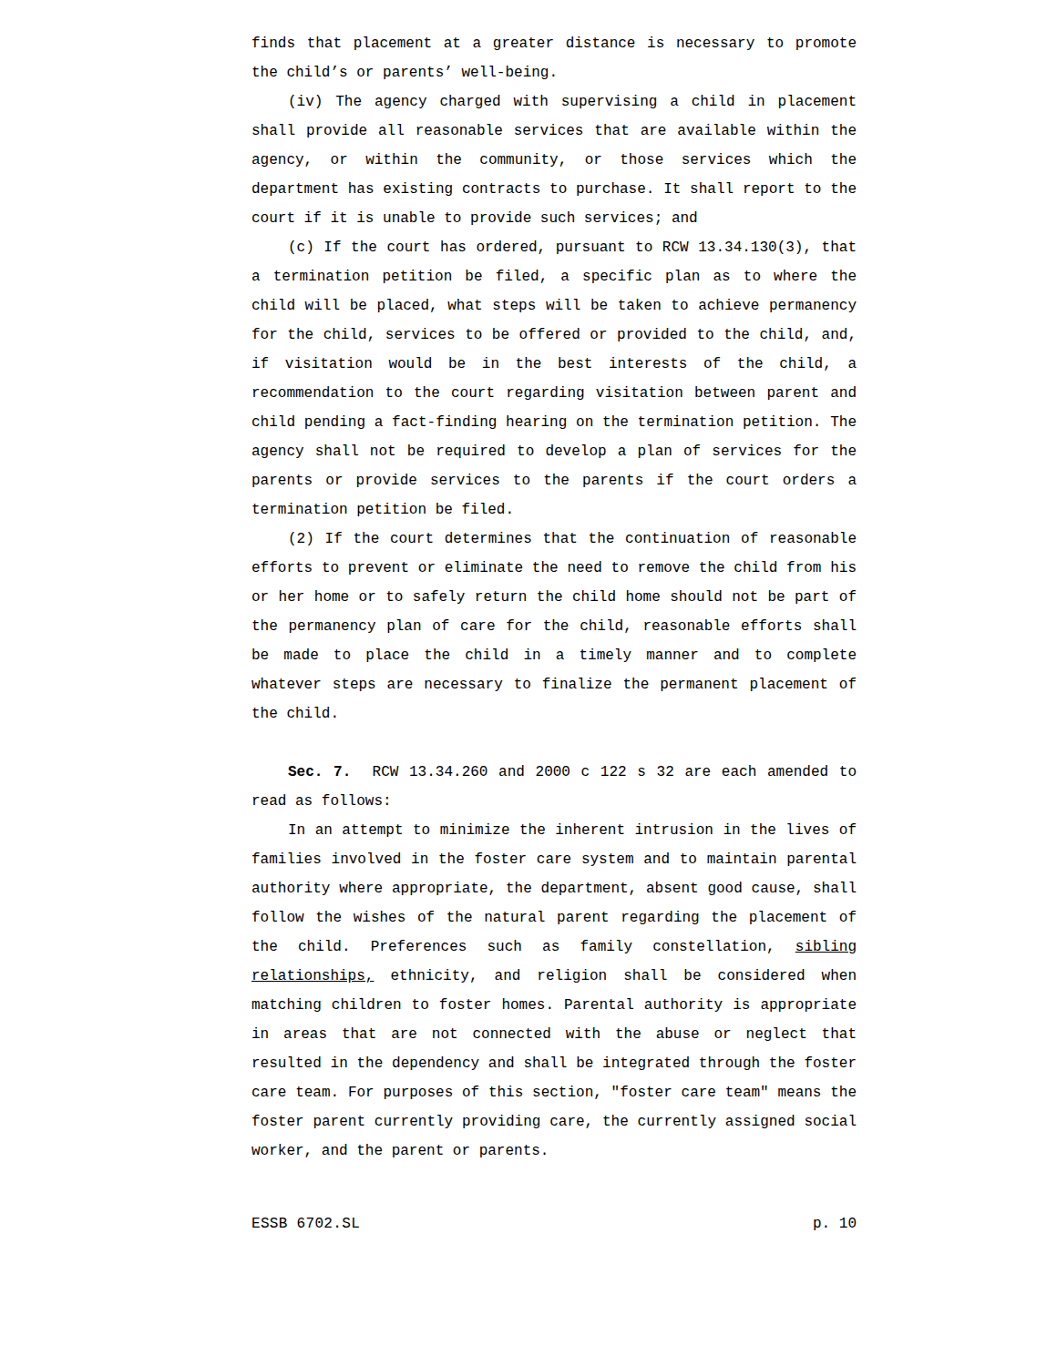finds that placement at a greater distance is necessary to promote the child’s or parents’ well-being.
(iv) The agency charged with supervising a child in placement shall provide all reasonable services that are available within the agency, or within the community, or those services which the department has existing contracts to purchase. It shall report to the court if it is unable to provide such services; and
(c) If the court has ordered, pursuant to RCW 13.34.130(3), that a termination petition be filed, a specific plan as to where the child will be placed, what steps will be taken to achieve permanency for the child, services to be offered or provided to the child, and, if visitation would be in the best interests of the child, a recommendation to the court regarding visitation between parent and child pending a fact-finding hearing on the termination petition. The agency shall not be required to develop a plan of services for the parents or provide services to the parents if the court orders a termination petition be filed.
(2) If the court determines that the continuation of reasonable efforts to prevent or eliminate the need to remove the child from his or her home or to safely return the child home should not be part of the permanency plan of care for the child, reasonable efforts shall be made to place the child in a timely manner and to complete whatever steps are necessary to finalize the permanent placement of the child.
Sec. 7. RCW 13.34.260 and 2000 c 122 s 32 are each amended to read as follows:
In an attempt to minimize the inherent intrusion in the lives of families involved in the foster care system and to maintain parental authority where appropriate, the department, absent good cause, shall follow the wishes of the natural parent regarding the placement of the child. Preferences such as family constellation, sibling relationships, ethnicity, and religion shall be considered when matching children to foster homes. Parental authority is appropriate in areas that are not connected with the abuse or neglect that resulted in the dependency and shall be integrated through the foster care team. For purposes of this section, "foster care team" means the foster parent currently providing care, the currently assigned social worker, and the parent or parents.
ESSB 6702.SL p. 10